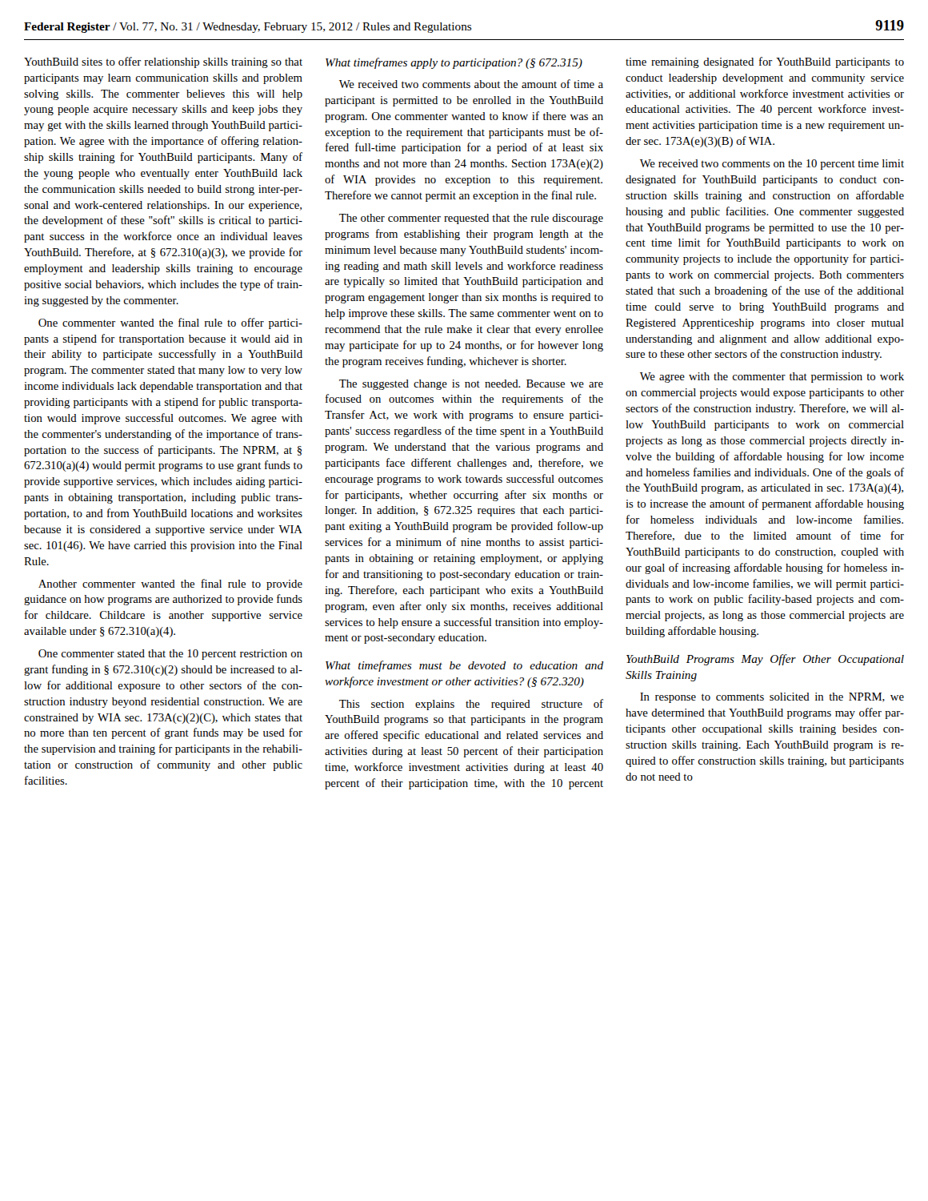Federal Register / Vol. 77, No. 31 / Wednesday, February 15, 2012 / Rules and Regulations
9119
YouthBuild sites to offer relationship skills training so that participants may learn communication skills and problem solving skills. The commenter believes this will help young people acquire necessary skills and keep jobs they may get with the skills learned through YouthBuild participation. We agree with the importance of offering relationship skills training for YouthBuild participants. Many of the young people who eventually enter YouthBuild lack the communication skills needed to build strong inter-personal and work-centered relationships. In our experience, the development of these ''soft'' skills is critical to participant success in the workforce once an individual leaves YouthBuild. Therefore, at § 672.310(a)(3), we provide for employment and leadership skills training to encourage positive social behaviors, which includes the type of training suggested by the commenter.
One commenter wanted the final rule to offer participants a stipend for transportation because it would aid in their ability to participate successfully in a YouthBuild program. The commenter stated that many low to very low income individuals lack dependable transportation and that providing participants with a stipend for public transportation would improve successful outcomes. We agree with the commenter's understanding of the importance of transportation to the success of participants. The NPRM, at § 672.310(a)(4) would permit programs to use grant funds to provide supportive services, which includes aiding participants in obtaining transportation, including public transportation, to and from YouthBuild locations and worksites because it is considered a supportive service under WIA sec. 101(46). We have carried this provision into the Final Rule.
Another commenter wanted the final rule to provide guidance on how programs are authorized to provide funds for childcare. Childcare is another supportive service available under § 672.310(a)(4).
One commenter stated that the 10 percent restriction on grant funding in § 672.310(c)(2) should be increased to allow for additional exposure to other sectors of the construction industry beyond residential construction. We are constrained by WIA sec. 173A(c)(2)(C), which states that no more than ten percent of grant funds may be used for the supervision and training for participants in the rehabilitation or construction of community and other public facilities.
What timeframes apply to participation? (§ 672.315)
We received two comments about the amount of time a participant is permitted to be enrolled in the YouthBuild program. One commenter wanted to know if there was an exception to the requirement that participants must be offered full-time participation for a period of at least six months and not more than 24 months. Section 173A(e)(2) of WIA provides no exception to this requirement. Therefore we cannot permit an exception in the final rule.
The other commenter requested that the rule discourage programs from establishing their program length at the minimum level because many YouthBuild students' incoming reading and math skill levels and workforce readiness are typically so limited that YouthBuild participation and program engagement longer than six months is required to help improve these skills. The same commenter went on to recommend that the rule make it clear that every enrollee may participate for up to 24 months, or for however long the program receives funding, whichever is shorter.
The suggested change is not needed. Because we are focused on outcomes within the requirements of the Transfer Act, we work with programs to ensure participants' success regardless of the time spent in a YouthBuild program. We understand that the various programs and participants face different challenges and, therefore, we encourage programs to work towards successful outcomes for participants, whether occurring after six months or longer. In addition, § 672.325 requires that each participant exiting a YouthBuild program be provided follow-up services for a minimum of nine months to assist participants in obtaining or retaining employment, or applying for and transitioning to post-secondary education or training. Therefore, each participant who exits a YouthBuild program, even after only six months, receives additional services to help ensure a successful transition into employment or post-secondary education.
What timeframes must be devoted to education and workforce investment or other activities? (§ 672.320)
This section explains the required structure of YouthBuild programs so that participants in the program are offered specific educational and related services and activities during at least 50 percent of their participation time, workforce investment activities during at least 40 percent of their participation time, with the 10 percent time remaining designated for YouthBuild participants to conduct leadership development and community service activities, or additional workforce investment activities or educational activities. The 40 percent workforce investment activities participation time is a new requirement under sec. 173A(e)(3)(B) of WIA.
We received two comments on the 10 percent time limit designated for YouthBuild participants to conduct construction skills training and construction on affordable housing and public facilities. One commenter suggested that YouthBuild programs be permitted to use the 10 percent time limit for YouthBuild participants to work on community projects to include the opportunity for participants to work on commercial projects. Both commenters stated that such a broadening of the use of the additional time could serve to bring YouthBuild programs and Registered Apprenticeship programs into closer mutual understanding and alignment and allow additional exposure to these other sectors of the construction industry.
We agree with the commenter that permission to work on commercial projects would expose participants to other sectors of the construction industry. Therefore, we will allow YouthBuild participants to work on commercial projects as long as those commercial projects directly involve the building of affordable housing for low income and homeless families and individuals. One of the goals of the YouthBuild program, as articulated in sec. 173A(a)(4), is to increase the amount of permanent affordable housing for homeless individuals and low-income families. Therefore, due to the limited amount of time for YouthBuild participants to do construction, coupled with our goal of increasing affordable housing for homeless individuals and low-income families, we will permit participants to work on public facility-based projects and commercial projects, as long as those commercial projects are building affordable housing.
YouthBuild Programs May Offer Other Occupational Skills Training
In response to comments solicited in the NPRM, we have determined that YouthBuild programs may offer participants other occupational skills training besides construction skills training. Each YouthBuild program is required to offer construction skills training, but participants do not need to